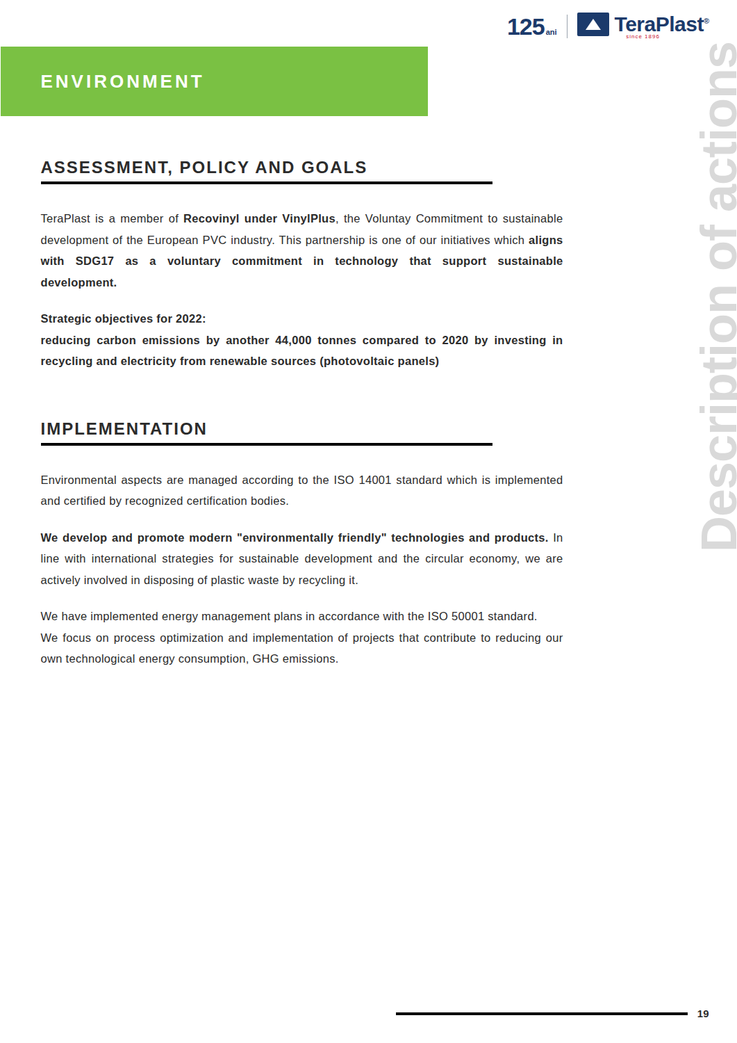125 ani
TeraPlast®
since 1896
ENVIRONMENT
Description of actions
ASSESSMENT, POLICY AND GOALS
TeraPlast is a member of Recovinyl under VinylPlus, the Voluntay Commitment to sustainable development of the European PVC industry. This partnership is one of our initiatives which aligns with SDG17 as a voluntary commitment in technology that support sustainable development.
Strategic objectives for 2022:
reducing carbon emissions by another 44,000 tonnes compared to 2020 by investing in recycling and electricity from renewable sources (photovoltaic panels)
IMPLEMENTATION
Environmental aspects are managed according to the ISO 14001 standard which is implemented and certified by recognized certification bodies.
We develop and promote modern "environmentally friendly" technologies and products. In line with international strategies for sustainable development and the circular economy, we are actively involved in disposing of plastic waste by recycling it.
We have implemented energy management plans in accordance with the ISO 50001 standard.
We focus on process optimization and implementation of projects that contribute to reducing our own technological energy consumption, GHG emissions.
19